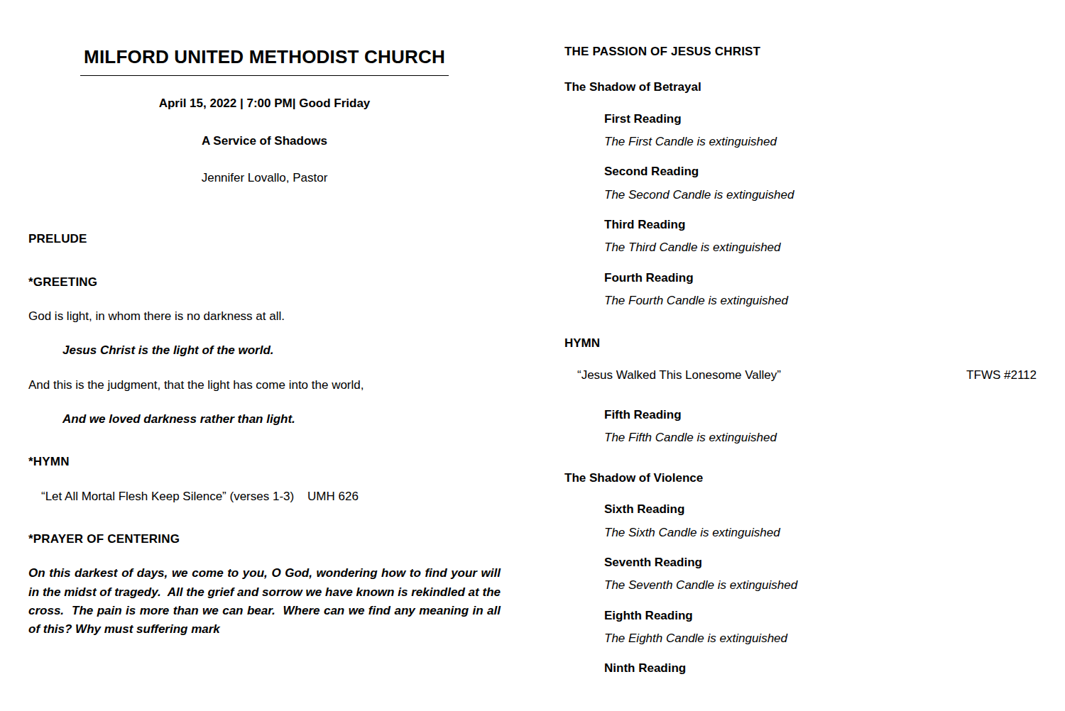MILFORD UNITED METHODIST CHURCH
April 15, 2022 | 7:00 PM| Good Friday
A Service of Shadows
Jennifer Lovallo, Pastor
PRELUDE
*GREETING
God is light, in whom there is no darkness at all.
Jesus Christ is the light of the world.
And this is the judgment, that the light has come into the world,
And we loved darkness rather than light.
*HYMN
“Let All Mortal Flesh Keep Silence” (verses 1-3) UMH 626
*PRAYER OF CENTERING
On this darkest of days, we come to you, O God, wondering how to find your will in the midst of tragedy. All the grief and sorrow we have known is rekindled at the cross. The pain is more than we can bear. Where can we find any meaning in all of this? Why must suffering mark
THE PASSION OF JESUS CHRIST
The Shadow of Betrayal
First Reading
The First Candle is extinguished
Second Reading
The Second Candle is extinguished
Third Reading
The Third Candle is extinguished
Fourth Reading
The Fourth Candle is extinguished
HYMN
“Jesus Walked This Lonesome Valley” TFWS #2112
Fifth Reading
The Fifth Candle is extinguished
The Shadow of Violence
Sixth Reading
The Sixth Candle is extinguished
Seventh Reading
The Seventh Candle is extinguished
Eighth Reading
The Eighth Candle is extinguished
Ninth Reading